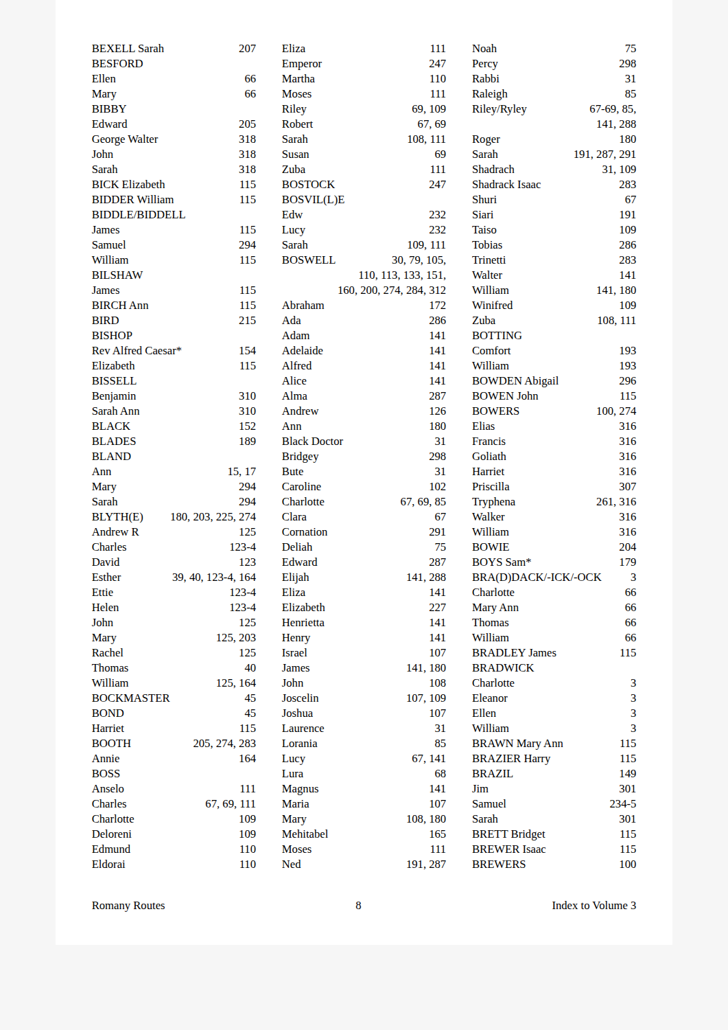BEXELL Sarah 207
BESFORD
Ellen 66
Mary 66
BIBBY
Edward 205
George Walter 318
John 318
Sarah 318
BICK Elizabeth 115
BIDDER William 115
BIDDLE/BIDDELL
James 115
Samuel 294
William 115
BILSHAW
James 115
BIRCH Ann 115
BIRD 215
BISHOP
Rev Alfred Caesar*154
Elizabeth 115
BISSELL
Benjamin 310
Sarah Ann 310
BLACK 152
BLADES 189
BLAND
Ann 15, 17
Mary 294
Sarah 294
BLYTH(E) 180, 203, 225, 274
Andrew R 125
Charles 123-4
David 123
Esther 39, 40, 123-4, 164
Ettie 123-4
Helen 123-4
John 125
Mary 125, 203
Rachel 125
Thomas 40
William 125, 164
BOCKMASTER 45
BOND 45
Harriet 115
BOOTH 205, 274, 283
Annie 164
BOSS
Anselo 111
Charles 67, 69, 111
Charlotte 109
Deloreni 109
Edmund 110
Eldorai 110
Eliza 111
Emperor 247
Martha 110
Moses 111
Riley 69, 109
Robert 67, 69
Sarah 108, 111
Susan 69
Zuba 111
BOSTOCK 247
BOSVIL(L)E
Edw 232
Lucy 232
Sarah 109, 111
BOSWELL 30, 79, 105,
110, 113, 133, 151,
160, 200, 274, 284, 312
Abraham 172
Ada 286
Adam 141
Adelaide 141
Alfred 141
Alice 141
Alma 287
Andrew 126
Ann 180
Black Doctor 31
Bridgey 298
Bute 31
Caroline 102
Charlotte 67, 69, 85
Clara 67
Cornation 291
Deliah 75
Edward 287
Elijah 141, 288
Eliza 141
Elizabeth 227
Henrietta 141
Henry 141
Israel 107
James 141, 180
John 108
Joscelin 107, 109
Joshua 107
Laurence 31
Lorania 85
Lucy 67, 141
Lura 68
Magnus 141
Maria 107
Mary 108, 180
Mehitabel 165
Moses 111
Ned 191, 287
Noah 75
Percy 298
Rabbi 31
Raleigh 85
Riley/Ryley 67-69, 85,
141, 288
Roger 180
Sarah 191, 287, 291
Shadrach 31, 109
Shadrack Isaac 283
Shuri 67
Siari 191
Taiso 109
Tobias 286
Trinetti 283
Walter 141
William 141, 180
Winifred 109
Zuba 108, 111
BOTTING
Comfort 193
William 193
BOWDEN Abigail 296
BOWEN John 115
BOWERS 100, 274
Elias 316
Francis 316
Goliath 316
Harriet 316
Priscilla 307
Tryphena 261, 316
Walker 316
William 316
BOWIE 204
BOYS Sam*179
BRA(D)DACK/-ICK/-OCK 3
Charlotte 66
Mary Ann 66
Thomas 66
William 66
BRADLEY James 115
BRADWICK
Charlotte 3
Eleanor 3
Ellen 3
William 3
BRAWN Mary Ann 115
BRAZIER Harry 115
BRAZIL 149
Jim 301
Samuel 234-5
Sarah 301
BRETT Bridget 115
BREWER Isaac 115
BREWERS 100
Romany Routes
8
Index to Volume 3